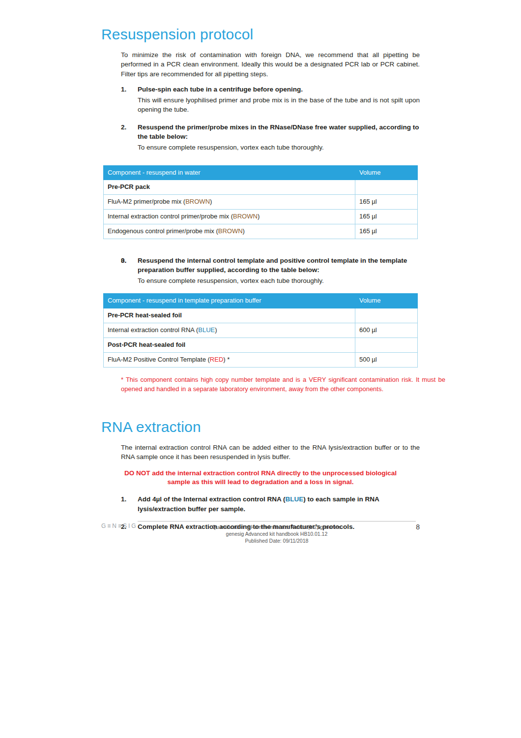Resuspension protocol
To minimize the risk of contamination with foreign DNA, we recommend that all pipetting be performed in a PCR clean environment. Ideally this would be a designated PCR lab or PCR cabinet. Filter tips are recommended for all pipetting steps.
Pulse-spin each tube in a centrifuge before opening.
This will ensure lyophilised primer and probe mix is in the base of the tube and is not spilt upon opening the tube.
Resuspend the primer/probe mixes in the RNase/DNase free water supplied, according to the table below:
To ensure complete resuspension, vortex each tube thoroughly.
| Component - resuspend in water | Volume |
| --- | --- |
| Pre-PCR pack | |
| FluA-M2 primer/probe mix ( BROWN ) | 165 µl |
| Internal extraction control primer/probe mix ( BROWN ) | 165 µl |
| Endogenous control primer/probe mix ( BROWN ) | 165 µl |
3. Resuspend the internal control template and positive control template in the template preparation buffer supplied, according to the table below:
To ensure complete resuspension, vortex each tube thoroughly.
| Component - resuspend in template preparation buffer | Volume |
| --- | --- |
| Pre-PCR heat-sealed foil | |
| Internal extraction control RNA ( BLUE ) | 600 µl |
| Post-PCR heat-sealed foil | |
| FluA-M2 Positive Control Template ( RED ) * | 500 µl |
* This component contains high copy number template and is a VERY significant contamination risk. It must be opened and handled in a separate laboratory environment, away from the other components.
RNA extraction
The internal extraction control RNA can be added either to the RNA lysis/extraction buffer or to the RNA sample once it has been resuspended in lysis buffer.
DO NOT add the internal extraction control RNA directly to the unprocessed biological sample as this will lead to degradation and a loss in signal.
Add 4µl of the Internal extraction control RNA (BLUE) to each sample in RNA lysis/extraction buffer per sample.
Complete RNA extraction according to the manufacturer’s protocols.
G≡N≡SIG
Quantification of Human Influenza A virus (M2) genomes
genesig Advanced kit handbook HB10.01.12
Published Date: 09/11/2018
8